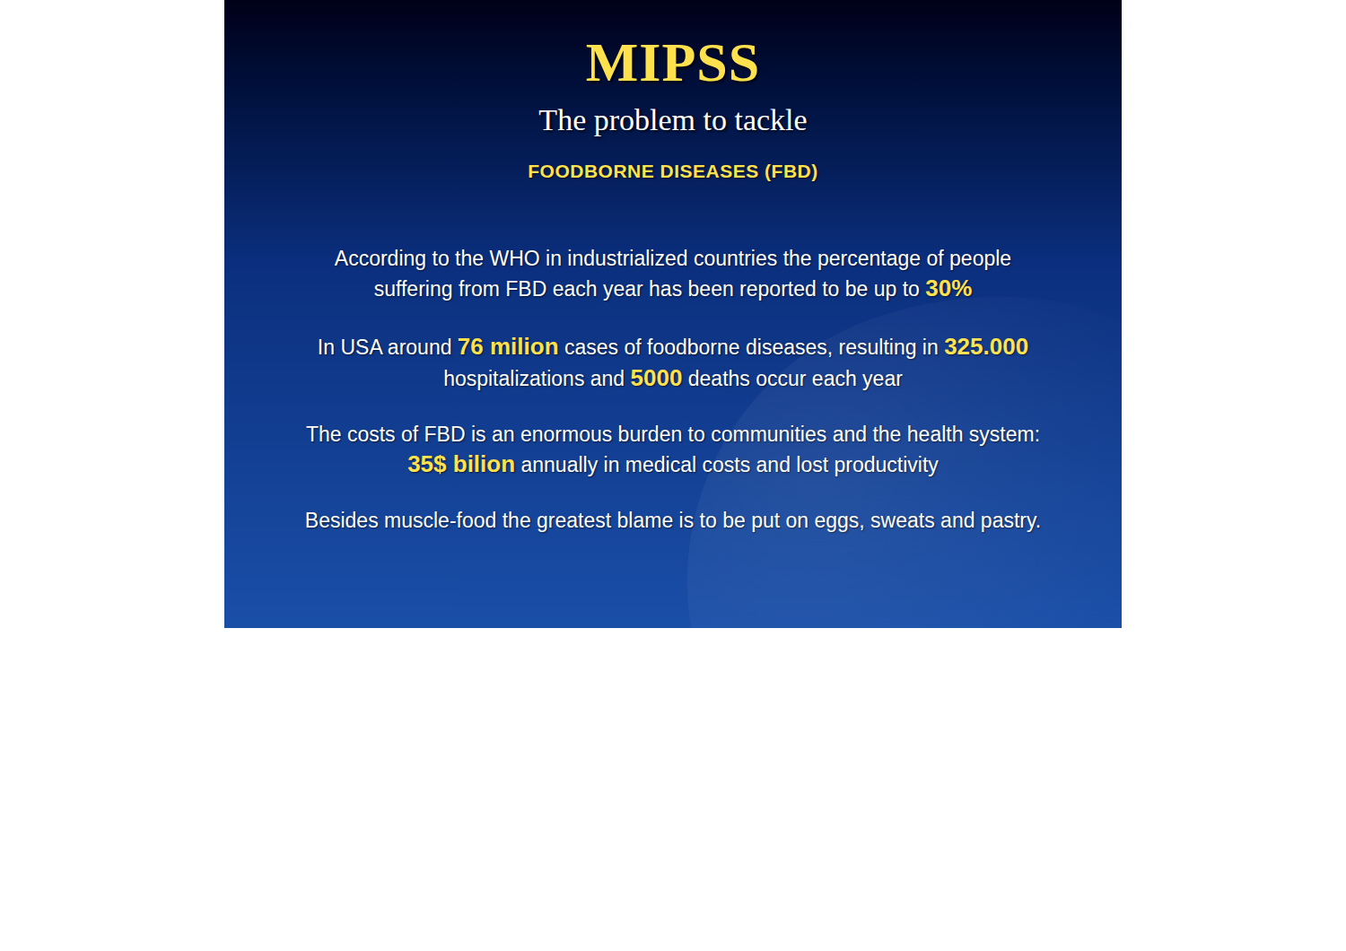MIPSS
The problem to tackle
FOODBORNE DISEASES (FBD)
According to the WHO in industrialized countries the percentage of people suffering from FBD each year has been reported to be up to 30%
In USA around 76 milion cases of foodborne diseases, resulting in 325.000 hospitalizations and 5000 deaths occur each year
The costs of FBD is an enormous burden to communities and the health system: 35$ bilion annually in medical costs and lost productivity
Besides muscle-food the greatest blame is to be put on eggs, sweats and pastry.